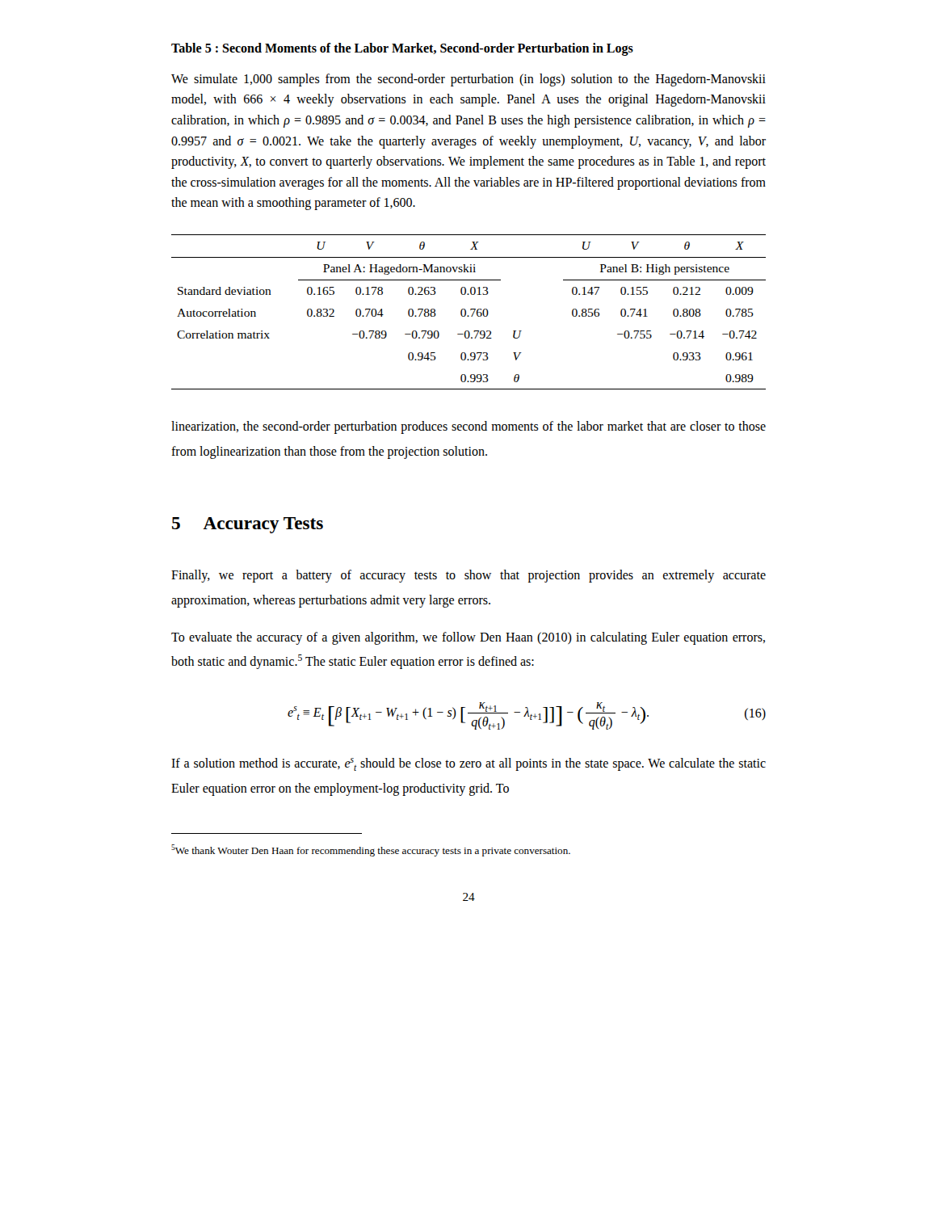Table 5 : Second Moments of the Labor Market, Second-order Perturbation in Logs
We simulate 1,000 samples from the second-order perturbation (in logs) solution to the Hagedorn-Manovskii model, with 666 × 4 weekly observations in each sample. Panel A uses the original Hagedorn-Manovskii calibration, in which ρ = 0.9895 and σ = 0.0034, and Panel B uses the high persistence calibration, in which ρ = 0.9957 and σ = 0.0021. We take the quarterly averages of weekly unemployment, U, vacancy, V, and labor productivity, X, to convert to quarterly observations. We implement the same procedures as in Table 1, and report the cross-simulation averages for all the moments. All the variables are in HP-filtered proportional deviations from the mean with a smoothing parameter of 1,600.
| | U | V | θ | X | | | U | V | θ | X |
| | Panel A: Hagedorn-Manovskii | | | Panel B: High persistence |
| Standard deviation | 0.165 | 0.178 | 0.263 | 0.013 | | | 0.147 | 0.155 | 0.212 | 0.009 |
| Autocorrelation | 0.832 | 0.704 | 0.788 | 0.760 | | | 0.856 | 0.741 | 0.808 | 0.785 |
| Correlation matrix | | −0.789 | −0.790 | −0.792 | U | | | −0.755 | −0.714 | −0.742 |
| | | | 0.945 | 0.973 | V | | | | 0.933 | 0.961 |
| | | | | 0.993 | θ | | | | | 0.989 |
linearization, the second-order perturbation produces second moments of the labor market that are closer to those from loglinearization than those from the projection solution.
5 Accuracy Tests
Finally, we report a battery of accuracy tests to show that projection provides an extremely accurate approximation, whereas perturbations admit very large errors.
To evaluate the accuracy of a given algorithm, we follow Den Haan (2010) in calculating Euler equation errors, both static and dynamic.5 The static Euler equation error is defined as:
est ≡ Et [β [Xt+1 − Wt+1 + (1 − s) [κt+1 q(θt+1) − λt+1]]] − (κt q(θt) − λt). (16)
If a solution method is accurate, est should be close to zero at all points in the state space. We calculate the static Euler equation error on the employment-log productivity grid. To
5 We thank Wouter Den Haan for recommending these accuracy tests in a private conversation.
24